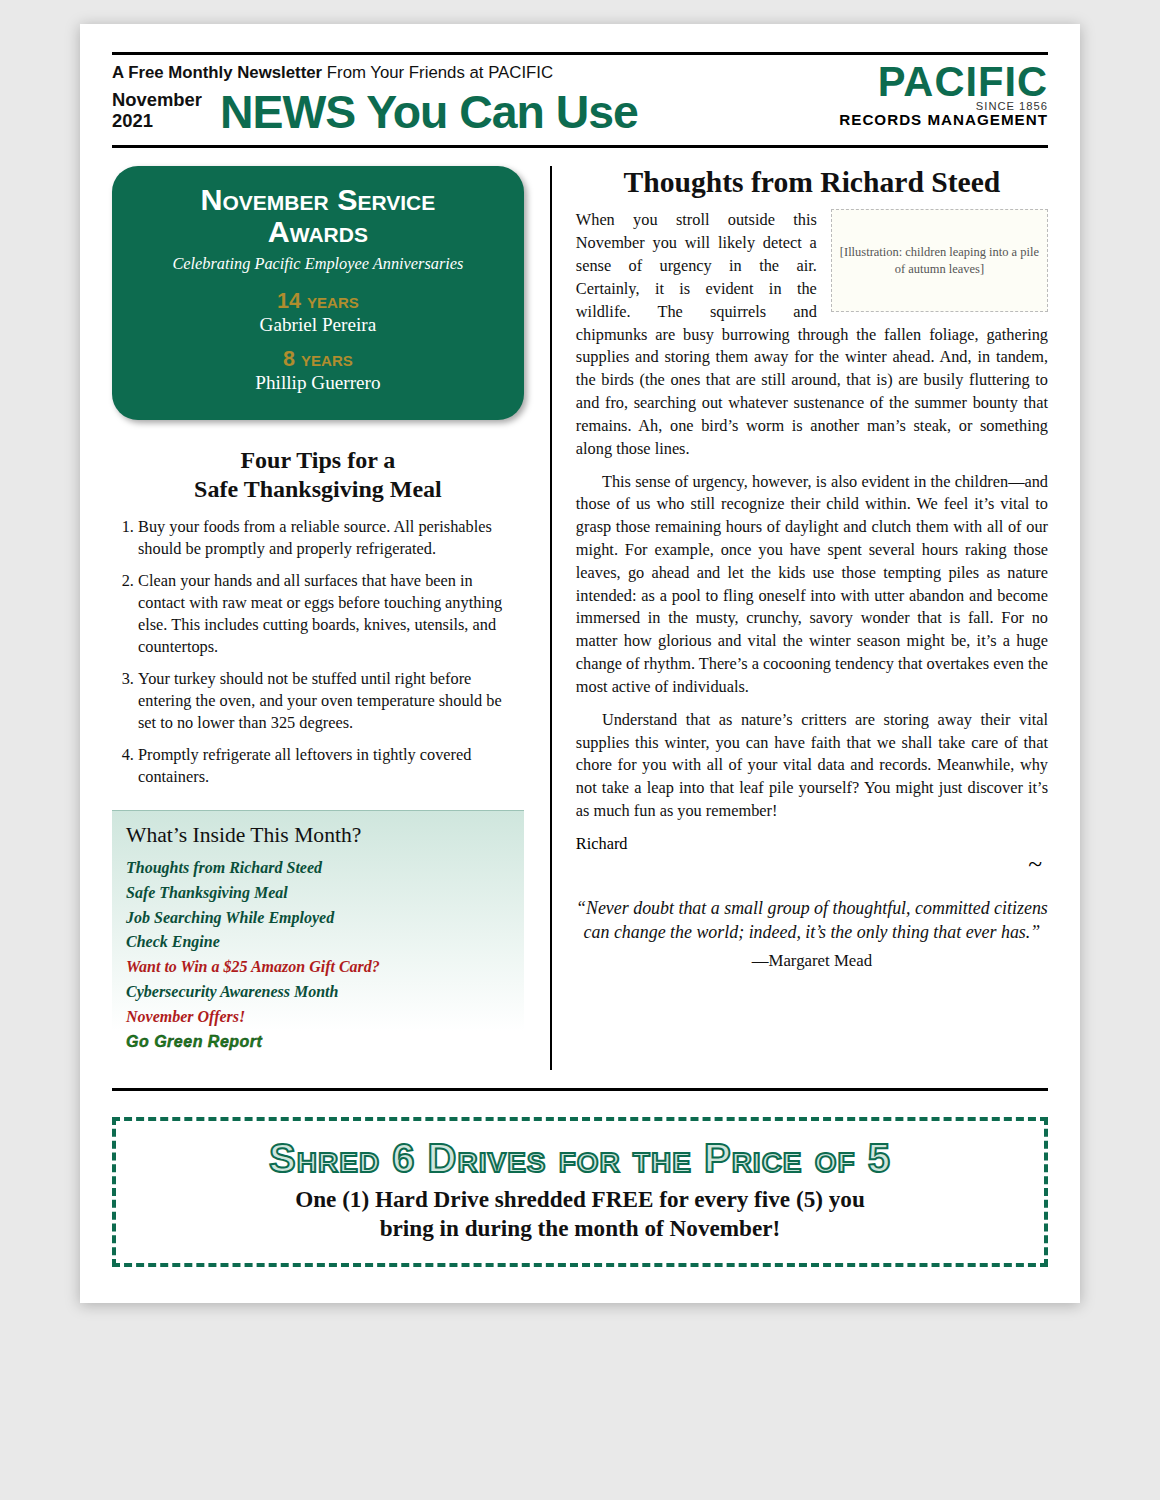A Free Monthly Newsletter From Your Friends at PACIFIC
November
2021
NEWS You Can Use
PACIFIC SINCE 1856 RECORDS MANAGEMENT
November Service
Awards
Celebrating Pacific Employee Anniversaries
14 years
Gabriel Pereira
8 years
Phillip Guerrero
Four Tips for a
Safe Thanksgiving Meal
Buy your foods from a reliable source. All perishables should be promptly and properly refrigerated.
Clean your hands and all surfaces that have been in contact with raw meat or eggs before touching anything else. This includes cutting boards, knives, utensils, and countertops.
Your turkey should not be stuffed until right before entering the oven, and your oven temperature should be set to no lower than 325 degrees.
Promptly refrigerate all leftovers in tightly covered containers.
What’s Inside This Month?
Thoughts from Richard Steed
Safe Thanksgiving Meal
Job Searching While Employed
Check Engine
Want to Win a $25 Amazon Gift Card?
Cybersecurity Awareness Month
November Offers!
Go Green Report
Thoughts from Richard Steed
[Illustration: children leaping into a pile of autumn leaves]
When you stroll outside this November you will likely detect a sense of urgency in the air. Certainly, it is evident in the wildlife. The squirrels and chipmunks are busy burrowing through the fallen foliage, gathering supplies and storing them away for the winter ahead. And, in tandem, the birds (the ones that are still around, that is) are busily fluttering to and fro, searching out whatever sustenance of the summer bounty that remains. Ah, one bird’s worm is another man’s steak, or something along those lines.
This sense of urgency, however, is also evident in the children—and those of us who still recognize their child within. We feel it’s vital to grasp those remaining hours of daylight and clutch them with all of our might. For example, once you have spent several hours raking those leaves, go ahead and let the kids use those tempting piles as nature intended: as a pool to fling oneself into with utter abandon and become immersed in the musty, crunchy, savory wonder that is fall. For no matter how glorious and vital the winter season might be, it’s a huge change of rhythm. There’s a cocooning tendency that overtakes even the most active of individuals.
Understand that as nature’s critters are storing away their vital supplies this winter, you can have faith that we shall take care of that chore for you with all of your vital data and records. Meanwhile, why not take a leap into that leaf pile yourself? You might just discover it’s as much fun as you remember!
Richard~
“Never doubt that a small group of thoughtful, committed citizens can change the world; indeed, it’s the only thing that ever has.” —Margaret Mead
Shred 6 Drives for the Price of 5
One (1) Hard Drive shredded FREE for every five (5) you
bring in during the month of November!